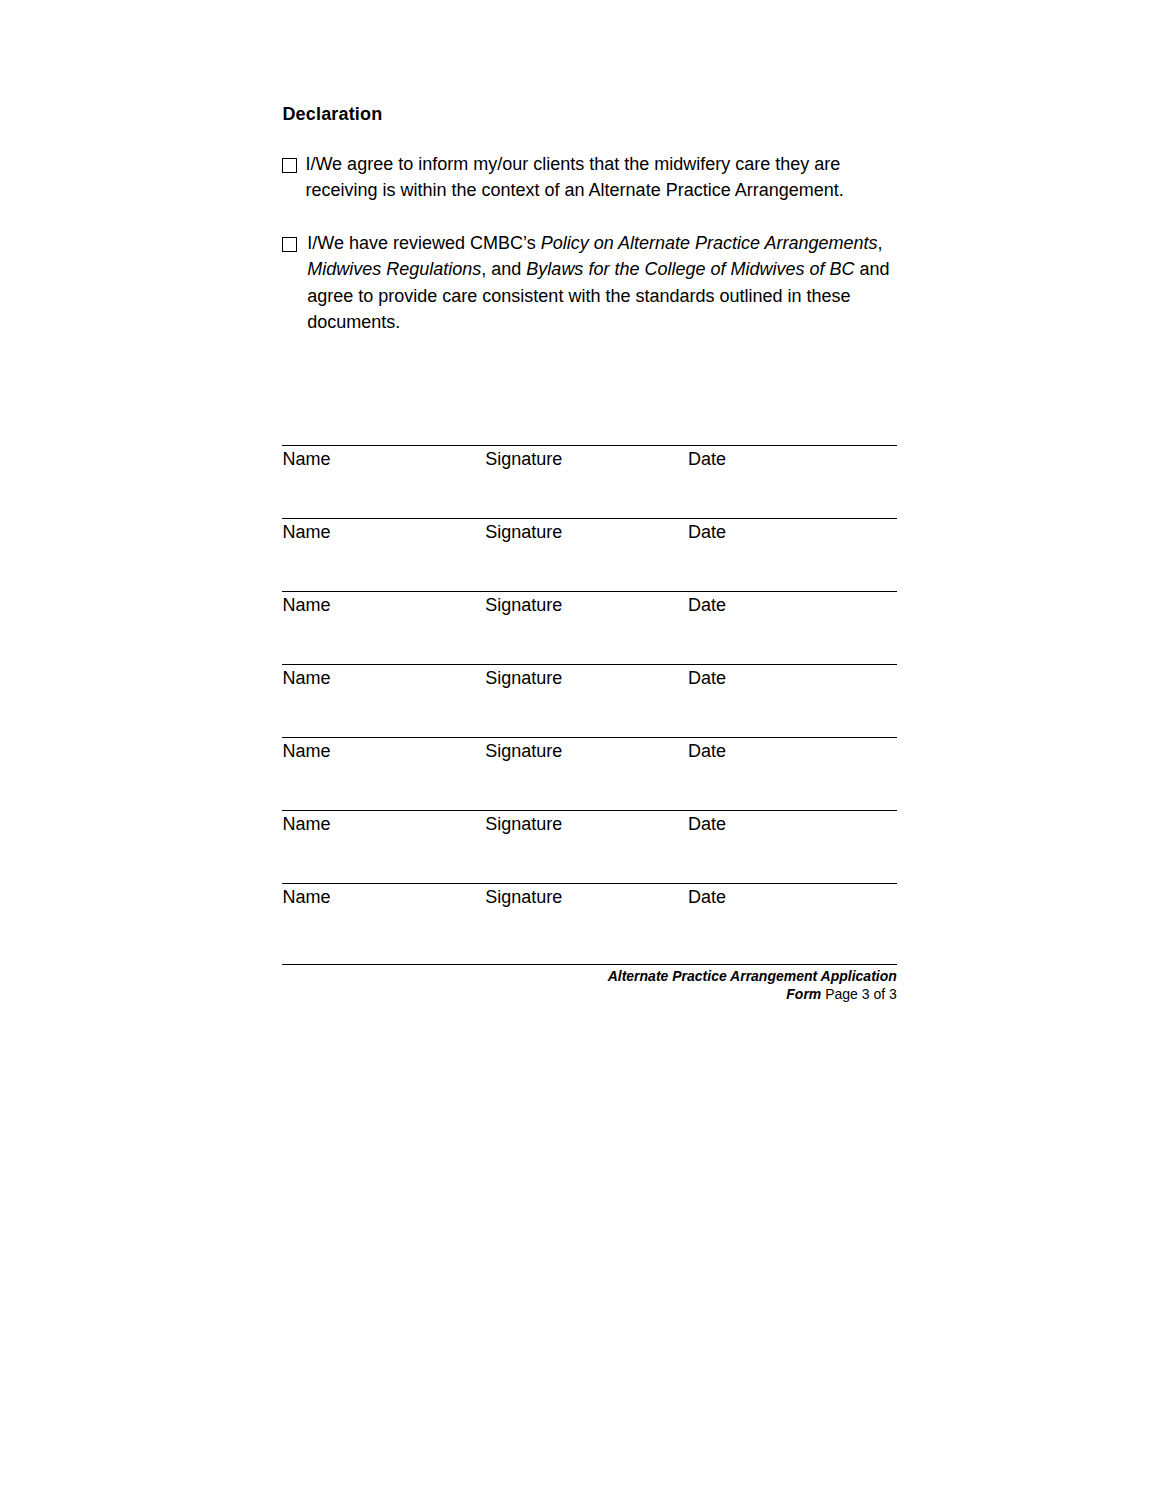Declaration
I/We agree to inform my/our clients that the midwifery care they are receiving is within the context of an Alternate Practice Arrangement.
I/We have reviewed CMBC’s Policy on Alternate Practice Arrangements, Midwives Regulations, and Bylaws for the College of Midwives of BC and agree to provide care consistent with the standards outlined in these documents.
| Name | Signature | Date |
| Name | Signature | Date |
| Name | Signature | Date |
| Name | Signature | Date |
| Name | Signature | Date |
| Name | Signature | Date |
| Name | Signature | Date |
Alternate Practice Arrangement Application
Form Page 3 of 3